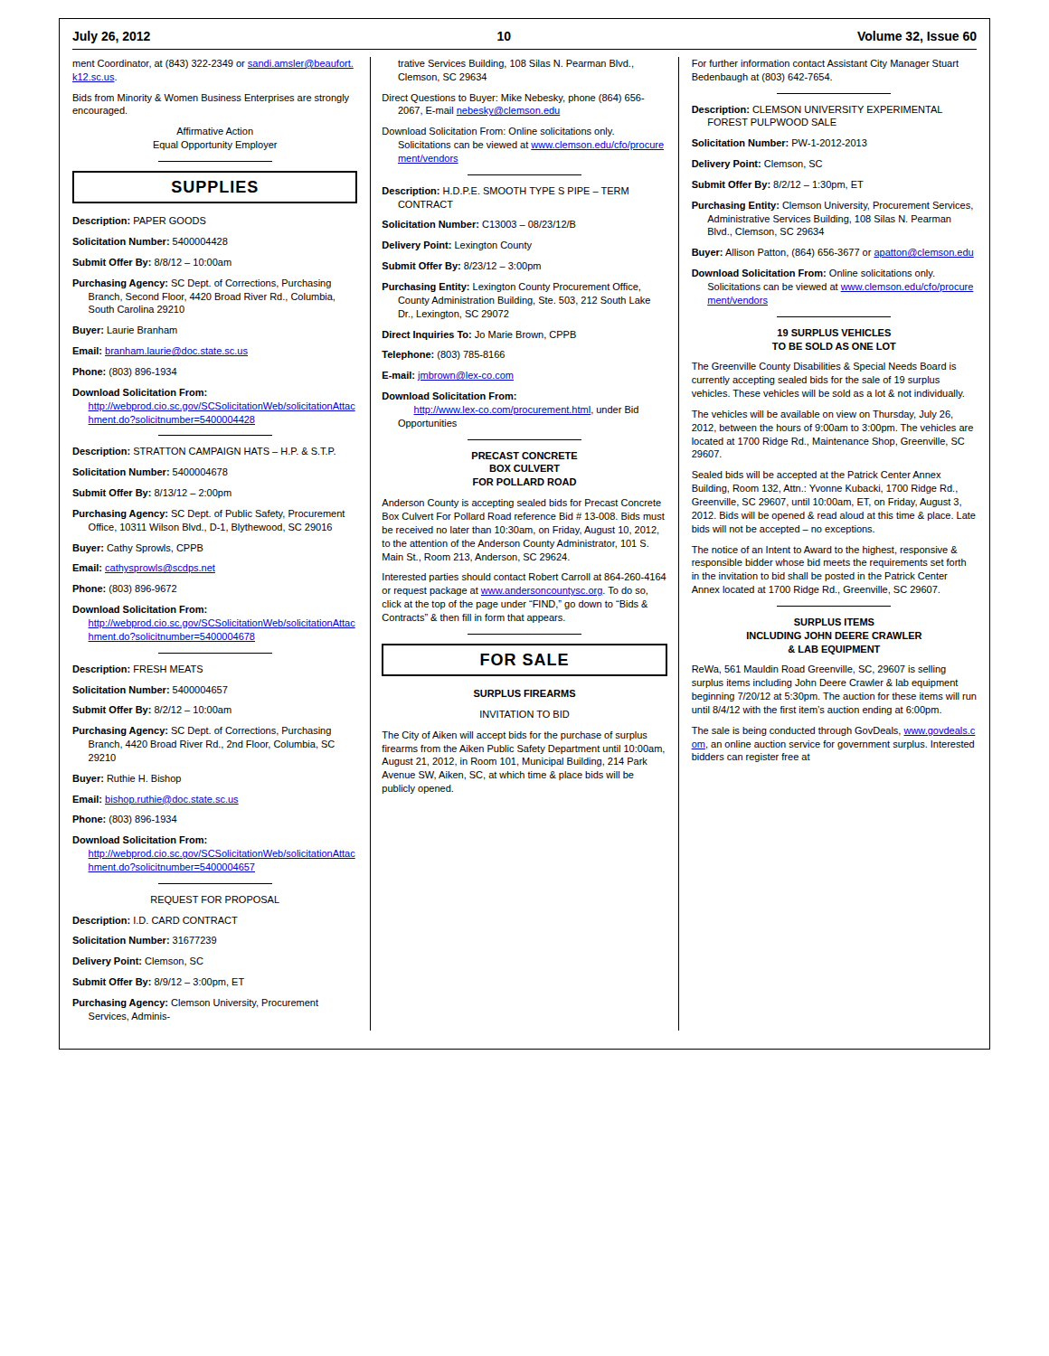July 26, 2012
10
Volume 32, Issue 60
ment Coordinator, at (843) 322-2349 or sandi.amsler@beaufort.k12.sc.us.
Bids from Minority & Women Business Enterprises are strongly encouraged.
Affirmative Action
Equal Opportunity Employer
SUPPLIES
Description: PAPER GOODS
Solicitation Number: 5400004428
Submit Offer By: 8/8/12 – 10:00am
Purchasing Agency: SC Dept. of Corrections, Purchasing Branch, Second Floor, 4420 Broad River Rd., Columbia, South Carolina 29210
Buyer: Laurie Branham
Email: branham.laurie@doc.state.sc.us
Phone: (803) 896-1934
Download Solicitation From:
http://webprod.cio.sc.gov/SCSolicitationWeb/solicitationAttachment.do?solicitnumber=5400004428
Description: STRATTON CAMPAIGN HATS – H.P. & S.T.P.
Solicitation Number: 5400004678
Submit Offer By: 8/13/12 – 2:00pm
Purchasing Agency: SC Dept. of Public Safety, Procurement Office, 10311 Wilson Blvd., D-1, Blythewood, SC 29016
Buyer: Cathy Sprowls, CPPB
Email: cathysprowls@scdps.net
Phone: (803) 896-9672
Download Solicitation From:
http://webprod.cio.sc.gov/SCSolicitationWeb/solicitationAttachment.do?solicitnumber=5400004678
Description: FRESH MEATS
Solicitation Number: 5400004657
Submit Offer By: 8/2/12 – 10:00am
Purchasing Agency: SC Dept. of Corrections, Purchasing Branch, 4420 Broad River Rd., 2nd Floor, Columbia, SC 29210
Buyer: Ruthie H. Bishop
Email: bishop.ruthie@doc.state.sc.us
Phone: (803) 896-1934
Download Solicitation From:
http://webprod.cio.sc.gov/SCSolicitationWeb/solicitationAttachment.do?solicitnumber=5400004657
REQUEST FOR PROPOSAL
Description: I.D. CARD CONTRACT
Solicitation Number: 31677239
Delivery Point: Clemson, SC
Submit Offer By: 8/9/12 – 3:00pm, ET
Purchasing Agency: Clemson University, Procurement Services, Adminis-
trative Services Building, 108 Silas N. Pearman Blvd., Clemson, SC 29634
Direct Questions to Buyer: Mike Nebesky, phone (864) 656-2067, E-mail nebesky@clemson.edu
Download Solicitation From: Online solicitations only. Solicitations can be viewed at www.clemson.edu/cfo/procurement/vendors
Description: H.D.P.E. SMOOTH TYPE S PIPE – TERM CONTRACT
Solicitation Number: C13003 – 08/23/12/B
Delivery Point: Lexington County
Submit Offer By: 8/23/12 – 3:00pm
Purchasing Entity: Lexington County Procurement Office, County Administration Building, Ste. 503, 212 South Lake Dr., Lexington, SC 29072
Direct Inquiries To: Jo Marie Brown, CPPB
Telephone: (803) 785-8166
E-mail: jmbrown@lex-co.com
Download Solicitation From:
http://www.lex-co.com/procurement.html, under Bid Opportunities
PRECAST CONCRETE
BOX CULVERT
FOR POLLARD ROAD
Anderson County is accepting sealed bids for Precast Concrete Box Culvert For Pollard Road reference Bid # 13-008. Bids must be received no later than 10:30am, on Friday, August 10, 2012, to the attention of the Anderson County Administrator, 101 S. Main St., Room 213, Anderson, SC 29624.
Interested parties should contact Robert Carroll at 864-260-4164 or request package at www.andersoncountysc.org. To do so, click at the top of the page under “FIND,” go down to “Bids & Contracts” & then fill in form that appears.
FOR SALE
SURPLUS FIREARMS
INVITATION TO BID
The City of Aiken will accept bids for the purchase of surplus firearms from the Aiken Public Safety Department until 10:00am, August 21, 2012, in Room 101, Municipal Building, 214 Park Avenue SW, Aiken, SC, at which time & place bids will be publicly opened.
For further information contact Assistant City Manager Stuart Bedenbaugh at (803) 642-7654.
Description: CLEMSON UNIVERSITY EXPERIMENTAL FOREST PULPWOOD SALE
Solicitation Number: PW-1-2012-2013
Delivery Point: Clemson, SC
Submit Offer By: 8/2/12 – 1:30pm, ET
Purchasing Entity: Clemson University, Procurement Services, Administrative Services Building, 108 Silas N. Pearman Blvd., Clemson, SC 29634
Buyer: Allison Patton, (864) 656-3677 or apatton@clemson.edu
Download Solicitation From: Online solicitations only. Solicitations can be viewed at www.clemson.edu/cfo/procurement/vendors
19 SURPLUS VEHICLES
TO BE SOLD AS ONE LOT
The Greenville County Disabilities & Special Needs Board is currently accepting sealed bids for the sale of 19 surplus vehicles. These vehicles will be sold as a lot & not individually.
The vehicles will be available on view on Thursday, July 26, 2012, between the hours of 9:00am to 3:00pm. The vehicles are located at 1700 Ridge Rd., Maintenance Shop, Greenville, SC 29607.
Sealed bids will be accepted at the Patrick Center Annex Building, Room 132, Attn.: Yvonne Kubacki, 1700 Ridge Rd., Greenville, SC 29607, until 10:00am, ET, on Friday, August 3, 2012. Bids will be opened & read aloud at this time & place. Late bids will not be accepted – no exceptions.
The notice of an Intent to Award to the highest, responsive & responsible bidder whose bid meets the requirements set forth in the invitation to bid shall be posted in the Patrick Center Annex located at 1700 Ridge Rd., Greenville, SC 29607.
SURPLUS ITEMS
INCLUDING JOHN DEERE CRAWLER
& LAB EQUIPMENT
ReWa, 561 Mauldin Road Greenville, SC, 29607 is selling surplus items including John Deere Crawler & lab equipment beginning 7/20/12 at 5:30pm. The auction for these items will run until 8/4/12 with the first item’s auction ending at 6:00pm.
The sale is being conducted through GovDeals, www.govdeals.com, an online auction service for government surplus. Interested bidders can register free at